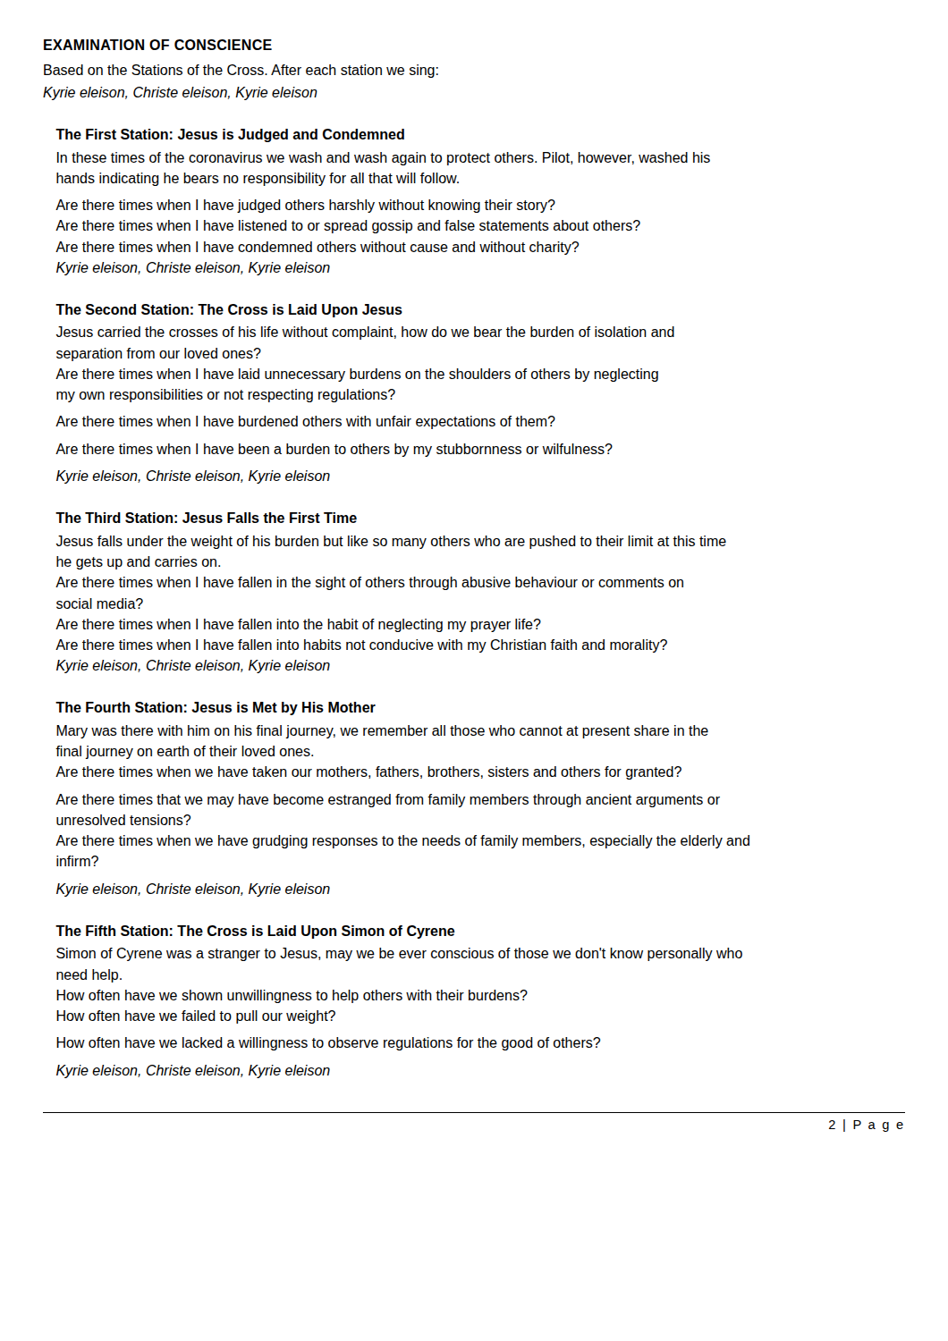EXAMINATION OF CONSCIENCE
Based on the Stations of the Cross. After each station we sing:
Kyrie eleison, Christe eleison, Kyrie eleison
The First Station: Jesus is Judged and Condemned
In these times of the coronavirus we wash and wash again to protect others. Pilot, however, washed his
hands indicating he bears no responsibility for all that will follow.
Are there times when I have judged others harshly without knowing their story?
Are there times when I have listened to or spread gossip and false statements about others?
Are there times when I have condemned others without cause and without charity?
Kyrie eleison, Christe eleison, Kyrie eleison
The Second Station: The Cross is Laid Upon Jesus
Jesus carried the crosses of his life without complaint, how do we bear the burden of isolation and
separation from our loved ones?
Are there times when I have laid unnecessary burdens on the shoulders of others by neglecting
my own responsibilities or not respecting regulations?
Are there times when I have burdened others with unfair expectations of them?
Are there times when I have been a burden to others by my stubbornness or wilfulness?
Kyrie eleison, Christe eleison, Kyrie eleison
The Third Station: Jesus Falls the First Time
Jesus falls under the weight of his burden but like so many others who are pushed to their limit at this time
he gets up and carries on.
Are there times when I have fallen in the sight of others through abusive behaviour or comments on
social media?
Are there times when I have fallen into the habit of neglecting my prayer life?
Are there times when I have fallen into habits not conducive with my Christian faith and morality?
Kyrie eleison, Christe eleison, Kyrie eleison
The Fourth Station: Jesus is Met by His Mother
Mary was there with him on his final journey, we remember all those who cannot at present share in the
final journey on earth of their loved ones.
Are there times when we have taken our mothers, fathers, brothers, sisters and others for granted?
Are there times that we may have become estranged from family members through ancient arguments or
unresolved tensions?
Are there times when we have grudging responses to the needs of family members, especially the elderly and
infirm?
Kyrie eleison, Christe eleison, Kyrie eleison
The Fifth Station: The Cross is Laid Upon Simon of Cyrene
Simon of Cyrene was a stranger to Jesus, may we be ever conscious of those we don't know personally who
need help.
How often have we shown unwillingness to help others with their burdens?
How often have we failed to pull our weight?
How often have we lacked a willingness to observe regulations for the good of others?
Kyrie eleison, Christe eleison, Kyrie eleison
2 | P a g e